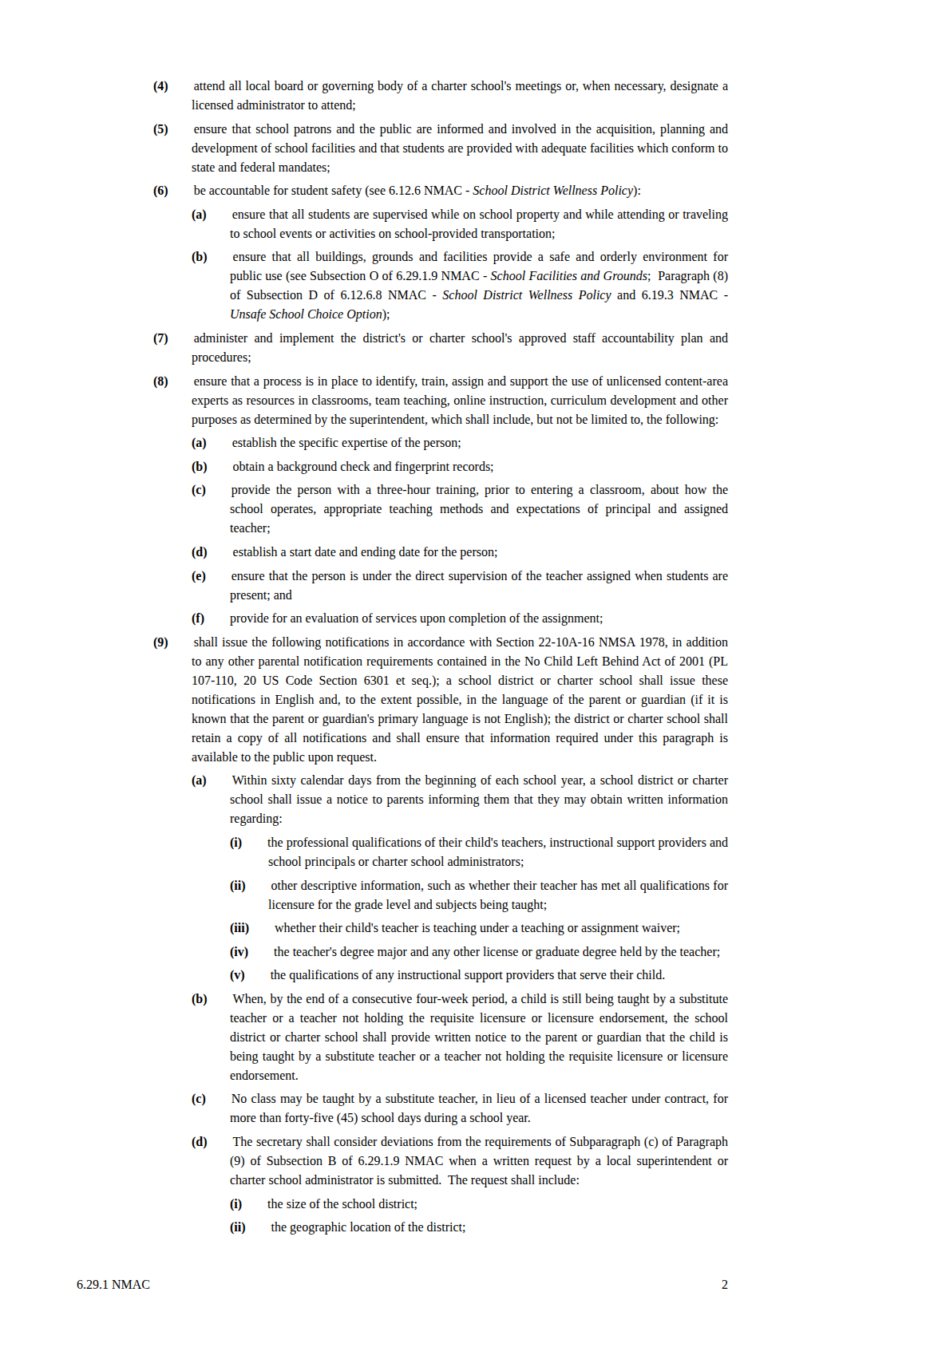(4)  attend all local board or governing body of a charter school's meetings or, when necessary, designate a licensed administrator to attend;
(5)  ensure that school patrons and the public are informed and involved in the acquisition, planning and development of school facilities and that students are provided with adequate facilities which conform to state and federal mandates;
(6)  be accountable for student safety (see 6.12.6 NMAC - School District Wellness Policy):
(a)  ensure that all students are supervised while on school property and while attending or traveling to school events or activities on school-provided transportation;
(b)  ensure that all buildings, grounds and facilities provide a safe and orderly environment for public use (see Subsection O of 6.29.1.9 NMAC - School Facilities and Grounds; Paragraph (8) of Subsection D of 6.12.6.8 NMAC - School District Wellness Policy and 6.19.3 NMAC - Unsafe School Choice Option);
(7)  administer and implement the district's or charter school's approved staff accountability plan and procedures;
(8)  ensure that a process is in place to identify, train, assign and support the use of unlicensed content-area experts as resources in classrooms, team teaching, online instruction, curriculum development and other purposes as determined by the superintendent, which shall include, but not be limited to, the following:
(a)  establish the specific expertise of the person;
(b)  obtain a background check and fingerprint records;
(c)  provide the person with a three-hour training, prior to entering a classroom, about how the school operates, appropriate teaching methods and expectations of principal and assigned teacher;
(d)  establish a start date and ending date for the person;
(e)  ensure that the person is under the direct supervision of the teacher assigned when students are present; and
(f)  provide for an evaluation of services upon completion of the assignment;
(9)  shall issue the following notifications in accordance with Section 22-10A-16 NMSA 1978, in addition to any other parental notification requirements contained in the No Child Left Behind Act of 2001 (PL 107-110, 20 US Code Section 6301 et seq.); a school district or charter school shall issue these notifications in English and, to the extent possible, in the language of the parent or guardian (if it is known that the parent or guardian's primary language is not English); the district or charter school shall retain a copy of all notifications and shall ensure that information required under this paragraph is available to the public upon request.
(a)  Within sixty calendar days from the beginning of each school year, a school district or charter school shall issue a notice to parents informing them that they may obtain written information regarding:
(i)  the professional qualifications of their child's teachers, instructional support providers and school principals or charter school administrators;
(ii)  other descriptive information, such as whether their teacher has met all qualifications for licensure for the grade level and subjects being taught;
(iii)  whether their child's teacher is teaching under a teaching or assignment waiver;
(iv)  the teacher's degree major and any other license or graduate degree held by the teacher;
(v)  the qualifications of any instructional support providers that serve their child.
(b)  When, by the end of a consecutive four-week period, a child is still being taught by a substitute teacher or a teacher not holding the requisite licensure or licensure endorsement, the school district or charter school shall provide written notice to the parent or guardian that the child is being taught by a substitute teacher or a teacher not holding the requisite licensure or licensure endorsement.
(c)  No class may be taught by a substitute teacher, in lieu of a licensed teacher under contract, for more than forty-five (45) school days during a school year.
(d)  The secretary shall consider deviations from the requirements of Subparagraph (c) of Paragraph (9) of Subsection B of 6.29.1.9 NMAC when a written request by a local superintendent or charter school administrator is submitted. The request shall include:
(i)  the size of the school district;
(ii)  the geographic location of the district;
6.29.1 NMAC 2